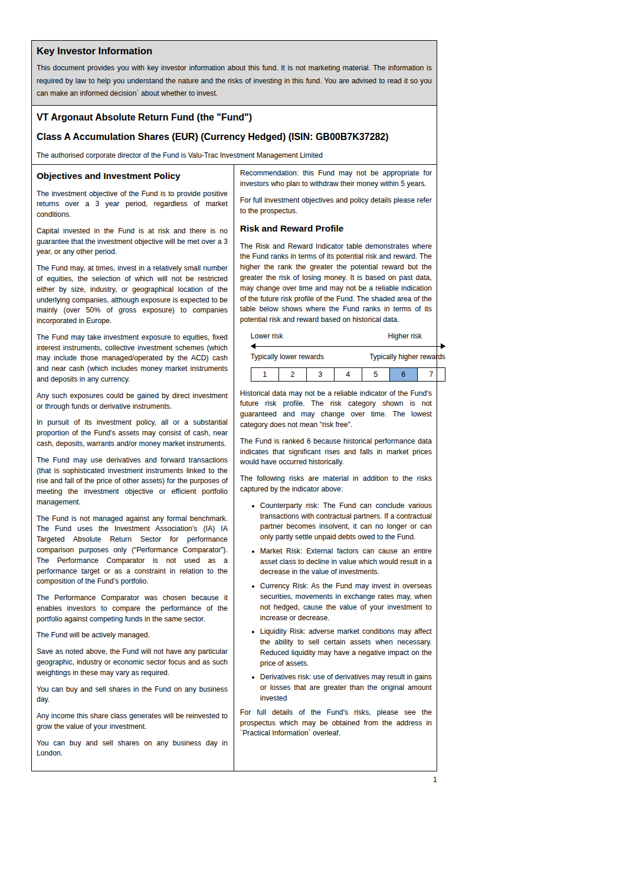Key Investor Information
This document provides you with key investor information about this fund. It is not marketing material. The information is required by law to help you understand the nature and the risks of investing in this fund. You are advised to read it so you can make an informed decision` about whether to invest.
VT Argonaut Absolute Return Fund (the "Fund")
Class A Accumulation Shares (EUR) (Currency Hedged) (ISIN: GB00B7K37282)
The authorised corporate director of the Fund is Valu-Trac Investment Management Limited
Objectives and Investment Policy
The investment objective of the Fund is to provide positive returns over a 3 year period, regardless of market conditions.
Capital invested in the Fund is at risk and there is no guarantee that the investment objective will be met over a 3 year, or any other period.
The Fund may, at times, invest in a relatively small number of equities, the selection of which will not be restricted either by size, industry, or geographical location of the underlying companies, although exposure is expected to be mainly (over 50% of gross exposure) to companies incorporated in Europe.
The Fund may take investment exposure to equities, fixed interest instruments, collective investment schemes (which may include those managed/operated by the ACD) cash and near cash (which includes money market instruments and deposits in any currency.
Any such exposures could be gained by direct investment or through funds or derivative instruments.
In pursuit of its investment policy, all or a substantial proportion of the Fund's assets may consist of cash, near cash, deposits, warrants and/or money market instruments.
The Fund may use derivatives and forward transactions (that is sophisticated investment instruments linked to the rise and fall of the price of other assets) for the purposes of meeting the investment objective or efficient portfolio management.
The Fund is not managed against any formal benchmark. The Fund uses the Investment Association’s (IA) IA Targeted Absolute Return Sector for performance comparison purposes only (“Performance Comparator”). The Performance Comparator is not used as a performance target or as a constraint in relation to the composition of the Fund’s portfolio.
The Performance Comparator was chosen because it enables investors to compare the performance of the portfolio against competing funds in the same sector.
The Fund will be actively managed.
Save as noted above, the Fund will not have any particular geographic, industry or economic sector focus and as such weightings in these may vary as required.
You can buy and sell shares in the Fund on any business day.
Any income this share class generates will be reinvested to grow the value of your investment.
You can buy and sell shares on any business day in London.
Recommendation: this Fund may not be appropriate for investors who plan to withdraw their money within 5 years.
For full investment objectives and policy details please refer to the prospectus.
Risk and Reward Profile
The Risk and Reward Indicator table demonstrates where the Fund ranks in terms of its potential risk and reward. The higher the rank the greater the potential reward but the greater the risk of losing money. It is based on past data, may change over time and may not be a reliable indication of the future risk profile of the Fund. The shaded area of the table below shows where the Fund ranks in terms of its potential risk and reward based on historical data.
Lower risk Higher risk
Typically lower rewards Typically higher rewards
| 1 | 2 | 3 | 4 | 5 | 6 | 7 |
Historical data may not be a reliable indicator of the Fund's future risk profile. The risk category shown is not guaranteed and may change over time. The lowest category does not mean "risk free".
The Fund is ranked 6 because historical performance data indicates that significant rises and falls in market prices would have occurred historically.
The following risks are material in addition to the risks captured by the indicator above:
Counterparty risk: The Fund can conclude various transactions with contractual partners. If a contractual partner becomes insolvent, it can no longer or can only partly settle unpaid debts owed to the Fund.
Market Risk: External factors can cause an entire asset class to decline in value which would result in a decrease in the value of investments.
Currency Risk: As the Fund may invest in overseas securities, movements in exchange rates may, when not hedged, cause the value of your investment to increase or decrease.
Liquidity Risk: adverse market conditions may affect the ability to sell certain assets when necessary. Reduced liquidity may have a negative impact on the price of assets.
Derivatives risk: use of derivatives may result in gains or losses that are greater than the original amount invested
For full details of the Fund's risks, please see the prospectus which may be obtained from the address in `Practical Information` overleaf.
1